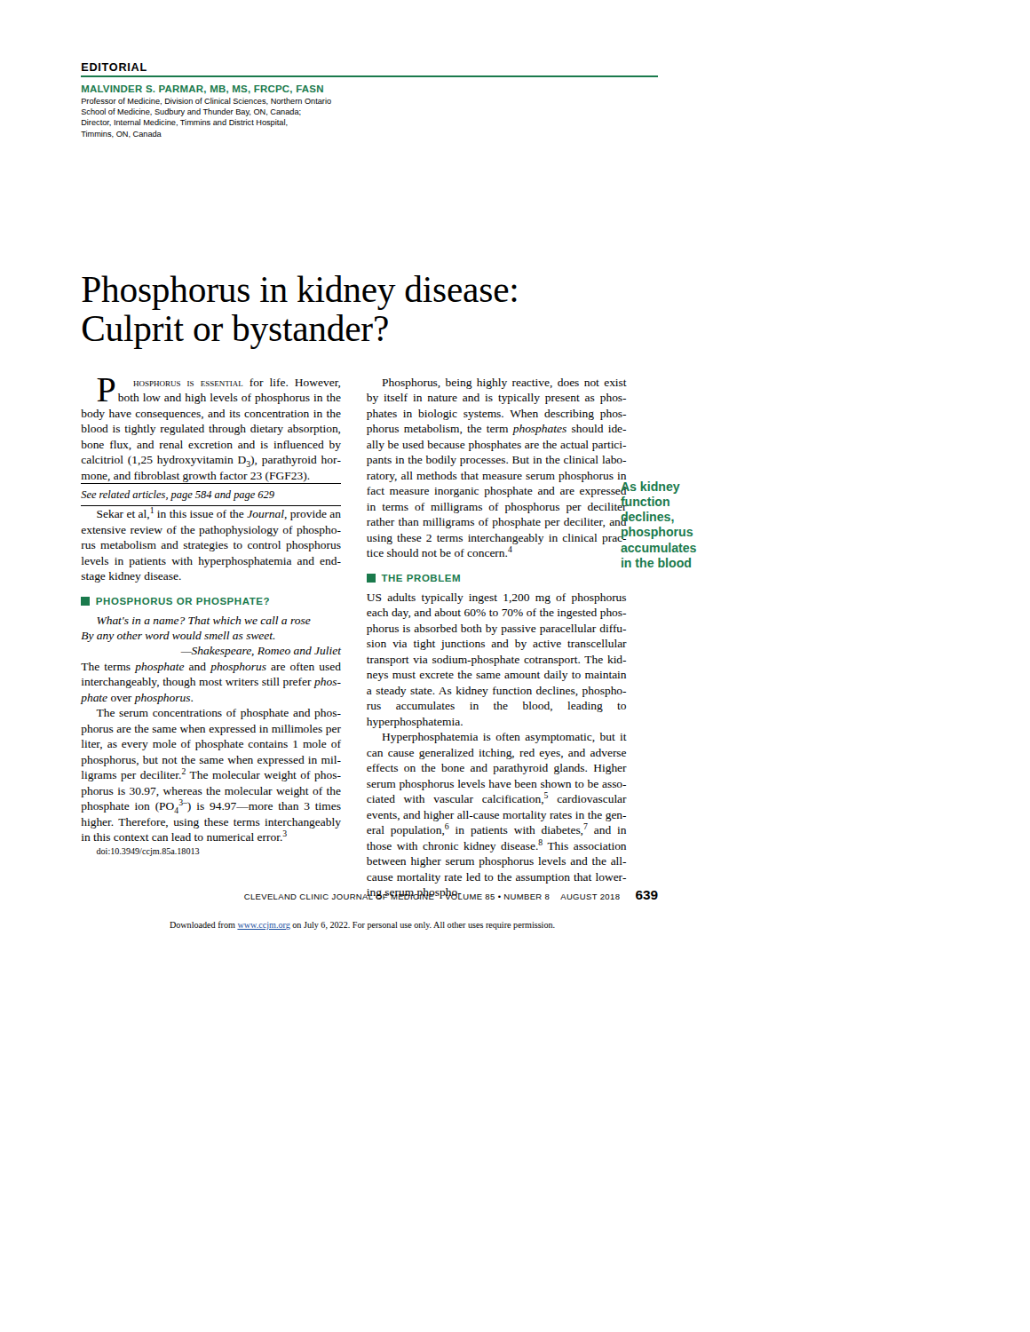EDITORIAL
MALVINDER S. PARMAR, MB, MS, FRCPC, FASN
Professor of Medicine, Division of Clinical Sciences, Northern Ontario
School of Medicine, Sudbury and Thunder Bay, ON, Canada;
Director, Internal Medicine, Timmins and District Hospital,
Timmins, ON, Canada
Phosphorus in kidney disease:
Culprit or bystander?
Phosphorus is essential for life. However, both low and high levels of phosphorus in the body have consequences, and its concentration in the blood is tightly regulated through dietary absorption, bone flux, and renal excretion and is influenced by calcitriol (1,25 hydroxyvitamin D3), parathyroid hormone, and fibroblast growth factor 23 (FGF23).
See related articles, page 584 and page 629
Sekar et al,1 in this issue of the Journal, provide an extensive review of the pathophysiology of phosphorus metabolism and strategies to control phosphorus levels in patients with hyperphosphatemia and end-stage kidney disease.
PHOSPHORUS OR PHOSPHATE?
What's in a name? That which we call a rose
By any other word would smell as sweet.
—Shakespeare, Romeo and Juliet
The terms phosphate and phosphorus are often used interchangeably, though most writers still prefer phosphate over phosphorus.
The serum concentrations of phosphate and phosphorus are the same when expressed in millimoles per liter, as every mole of phosphate contains 1 mole of phosphorus, but not the same when expressed in milligrams per deciliter.2 The molecular weight of phosphorus is 30.97, whereas the molecular weight of the phosphate ion (PO43–) is 94.97—more than 3 times higher. Therefore, using these terms interchangeably in this context can lead to numerical error.3
doi:10.3949/ccjm.85a.18013
Phosphorus, being highly reactive, does not exist by itself in nature and is typically present as phosphates in biologic systems. When describing phosphorus metabolism, the term phosphates should ideally be used because phosphates are the actual participants in the bodily processes. But in the clinical laboratory, all methods that measure serum phosphorus in fact measure inorganic phosphate and are expressed in terms of milligrams of phosphorus per deciliter rather than milligrams of phosphate per deciliter, and using these 2 terms interchangeably in clinical practice should not be of concern.4
THE PROBLEM
US adults typically ingest 1,200 mg of phosphorus each day, and about 60% to 70% of the ingested phosphorus is absorbed both by passive paracellular diffusion via tight junctions and by active transcellular transport via sodium-phosphate cotransport. The kidneys must excrete the same amount daily to maintain a steady state. As kidney function declines, phosphorus accumulates in the blood, leading to hyperphosphatemia.
Hyperphosphatemia is often asymptomatic, but it can cause generalized itching, red eyes, and adverse effects on the bone and parathyroid glands. Higher serum phosphorus levels have been shown to be associated with vascular calcification,5 cardiovascular events, and higher all-cause mortality rates in the general population,6 in patients with diabetes,7 and in those with chronic kidney disease.8 This association between higher serum phosphorus levels and the all-cause mortality rate led to the assumption that lowering serum phospho-
As kidney function declines, phosphorus accumulates in the blood
CLEVELAND CLINIC JOURNAL OF MEDICINE VOLUME 85 • NUMBER 8 AUGUST 2018 639
Downloaded from www.ccjm.org on July 6, 2022. For personal use only. All other uses require permission.